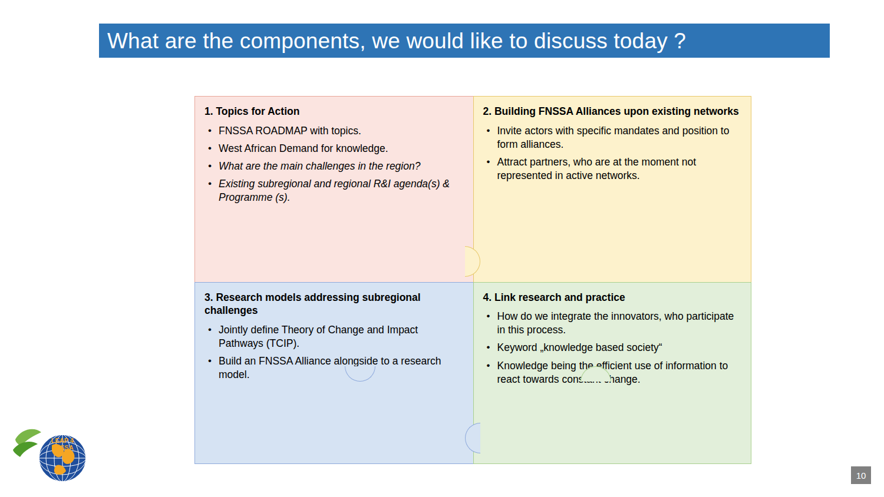What are the components, we would like to discuss today ?
1. Topics for Action
FNSSA ROADMAP with topics.
West African Demand for knowledge.
What are the main challenges in the region?
Existing subregional and regional R&I agenda(s) & Programme (s).
2. Building FNSSA Alliances upon existing networks
Invite actors with specific mandates and position to form alliances.
Attract partners, who are at the moment not represented in active networks.
3. Research models addressing subregional challenges
Jointly define Theory of Change and Impact Pathways (TCIP).
Build an FNSSA Alliance alongside to a research model.
4. Link research and practice
How do we integrate the innovators, who participate in this process.
Keyword „knowledge based society“
Knowledge being the efficient use of information to react towards constant change.
LEAP 4 FNSSA
10